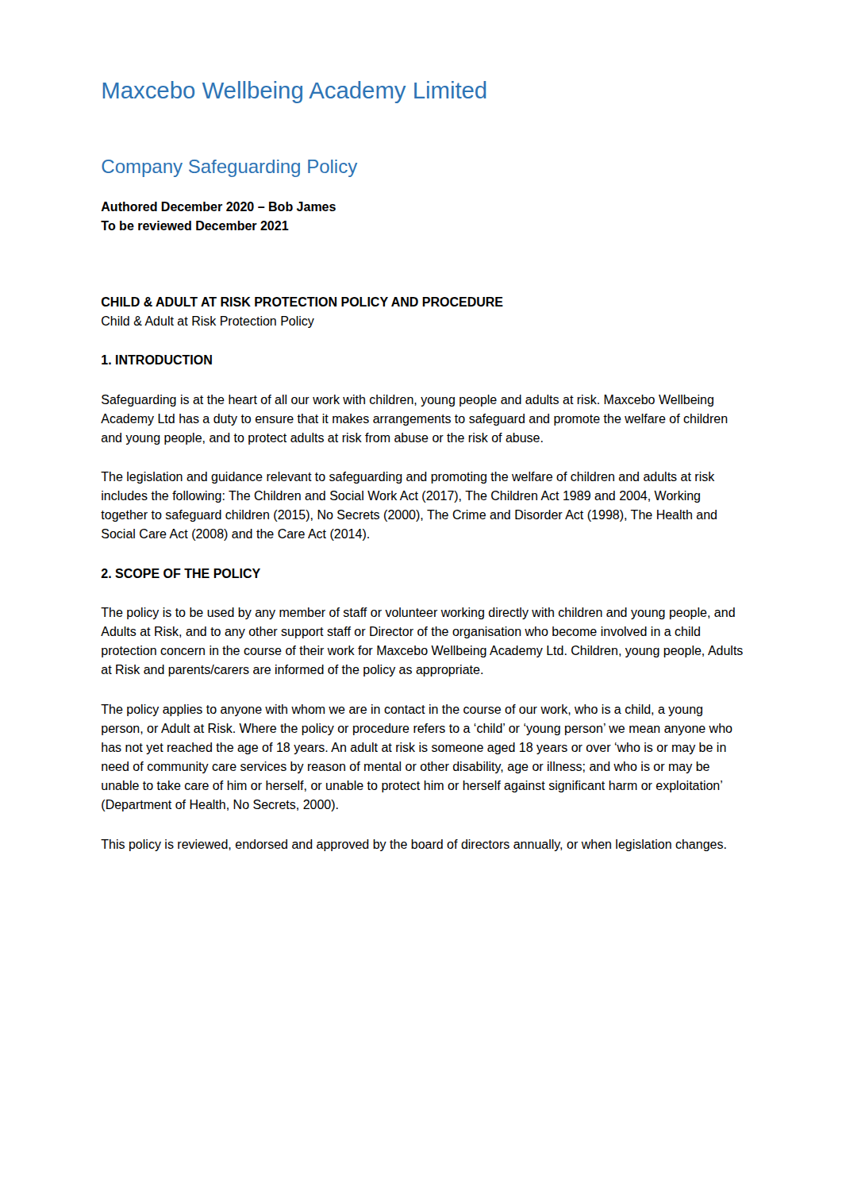Maxcebo Wellbeing Academy Limited
Company Safeguarding Policy
Authored December 2020 – Bob James To be reviewed December 2021
CHILD & ADULT AT RISK PROTECTION POLICY AND PROCEDURE
Child & Adult at Risk Protection Policy
1. INTRODUCTION
Safeguarding is at the heart of all our work with children, young people and adults at risk. Maxcebo Wellbeing Academy Ltd has a duty to ensure that it makes arrangements to safeguard and promote the welfare of children and young people, and to protect adults at risk from abuse or the risk of abuse.
The legislation and guidance relevant to safeguarding and promoting the welfare of children and adults at risk includes the following: The Children and Social Work Act (2017), The Children Act 1989 and 2004, Working together to safeguard children (2015), No Secrets (2000), The Crime and Disorder Act (1998), The Health and Social Care Act (2008) and the Care Act (2014).
2. SCOPE OF THE POLICY
The policy is to be used by any member of staff or volunteer working directly with children and young people, and Adults at Risk, and to any other support staff or Director of the organisation who become involved in a child protection concern in the course of their work for Maxcebo Wellbeing Academy Ltd. Children, young people, Adults at Risk and parents/carers are informed of the policy as appropriate.
The policy applies to anyone with whom we are in contact in the course of our work, who is a child, a young person, or Adult at Risk. Where the policy or procedure refers to a ‘child’ or ‘young person’ we mean anyone who has not yet reached the age of 18 years. An adult at risk is someone aged 18 years or over ‘who is or may be in need of community care services by reason of mental or other disability, age or illness; and who is or may be unable to take care of him or herself, or unable to protect him or herself against significant harm or exploitation’ (Department of Health, No Secrets, 2000).
This policy is reviewed, endorsed and approved by the board of directors annually, or when legislation changes.